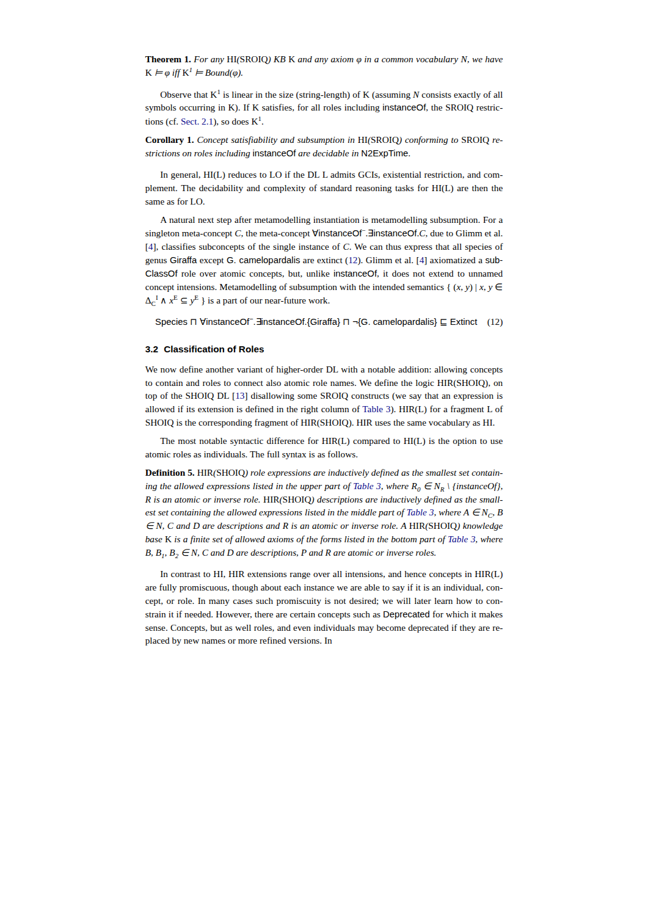Theorem 1. For any HI(SROIQ) KB K and any axiom φ in a common vocabulary N, we have K ⊨ φ iff K1 ⊨ Bound(φ).
Observe that K1 is linear in the size (string-length) of K (assuming N consists exactly of all symbols occurring in K). If K satisfies, for all roles including instanceOf, the SROIQ restrictions (cf. Sect. 2.1), so does K1.
Corollary 1. Concept satisfiability and subsumption in HI(SROIQ) conforming to SROIQ restrictions on roles including instanceOf are decidable in N2ExpTime.
In general, HI(L) reduces to LO if the DL L admits GCIs, existential restriction, and complement. The decidability and complexity of standard reasoning tasks for HI(L) are then the same as for LO.
A natural next step after metamodelling instantiation is metamodelling subsumption. For a singleton meta-concept C, the meta-concept ∀instanceOf−.∃instanceOf.C, due to Glimm et al. [4], classifies subconcepts of the single instance of C. We can thus express that all species of genus Giraffa except G. camelopardalis are extinct (12). Glimm et al. [4] axiomatized a subClassOf role over atomic concepts, but, unlike instanceOf, it does not extend to unnamed concept intensions. Metamodelling of subsumption with the intended semantics { (x, y) | x, y ∈ ΔCI ∧ xE ⊆ yE } is a part of our near-future work.
Species ⊓ ∀instanceOf−.∃instanceOf.{Giraffa} ⊓ ¬{G. camelopardalis} ⊑ Extinct (12)
3.2 Classification of Roles
We now define another variant of higher-order DL with a notable addition: allowing concepts to contain and roles to connect also atomic role names. We define the logic HIR(SHOIQ), on top of the SHOIQ DL [13] disallowing some SROIQ constructs (we say that an expression is allowed if its extension is defined in the right column of Table 3). HIR(L) for a fragment L of SHOIQ is the corresponding fragment of HIR(SHOIQ). HIR uses the same vocabulary as HI.
The most notable syntactic difference for HIR(L) compared to HI(L) is the option to use atomic roles as individuals. The full syntax is as follows.
Definition 5. HIR(SHOIQ) role expressions are inductively defined as the smallest set containing the allowed expressions listed in the upper part of Table 3, where R0 ∈ NR \ {instanceOf}, R is an atomic or inverse role. HIR(SHOIQ) descriptions are inductively defined as the smallest set containing the allowed expressions listed in the middle part of Table 3, where A ∈ NC, B ∈ N, C and D are descriptions and R is an atomic or inverse role. A HIR(SHOIQ) knowledge base K is a finite set of allowed axioms of the forms listed in the bottom part of Table 3, where B, B1, B2 ∈ N, C and D are descriptions, P and R are atomic or inverse roles.
In contrast to HI, HIR extensions range over all intensions, and hence concepts in HIR(L) are fully promiscuous, though about each instance we are able to say if it is an individual, concept, or role. In many cases such promiscuity is not desired; we will later learn how to constrain it if needed. However, there are certain concepts such as Deprecated for which it makes sense. Concepts, but as well roles, and even individuals may become deprecated if they are replaced by new names or more refined versions. In